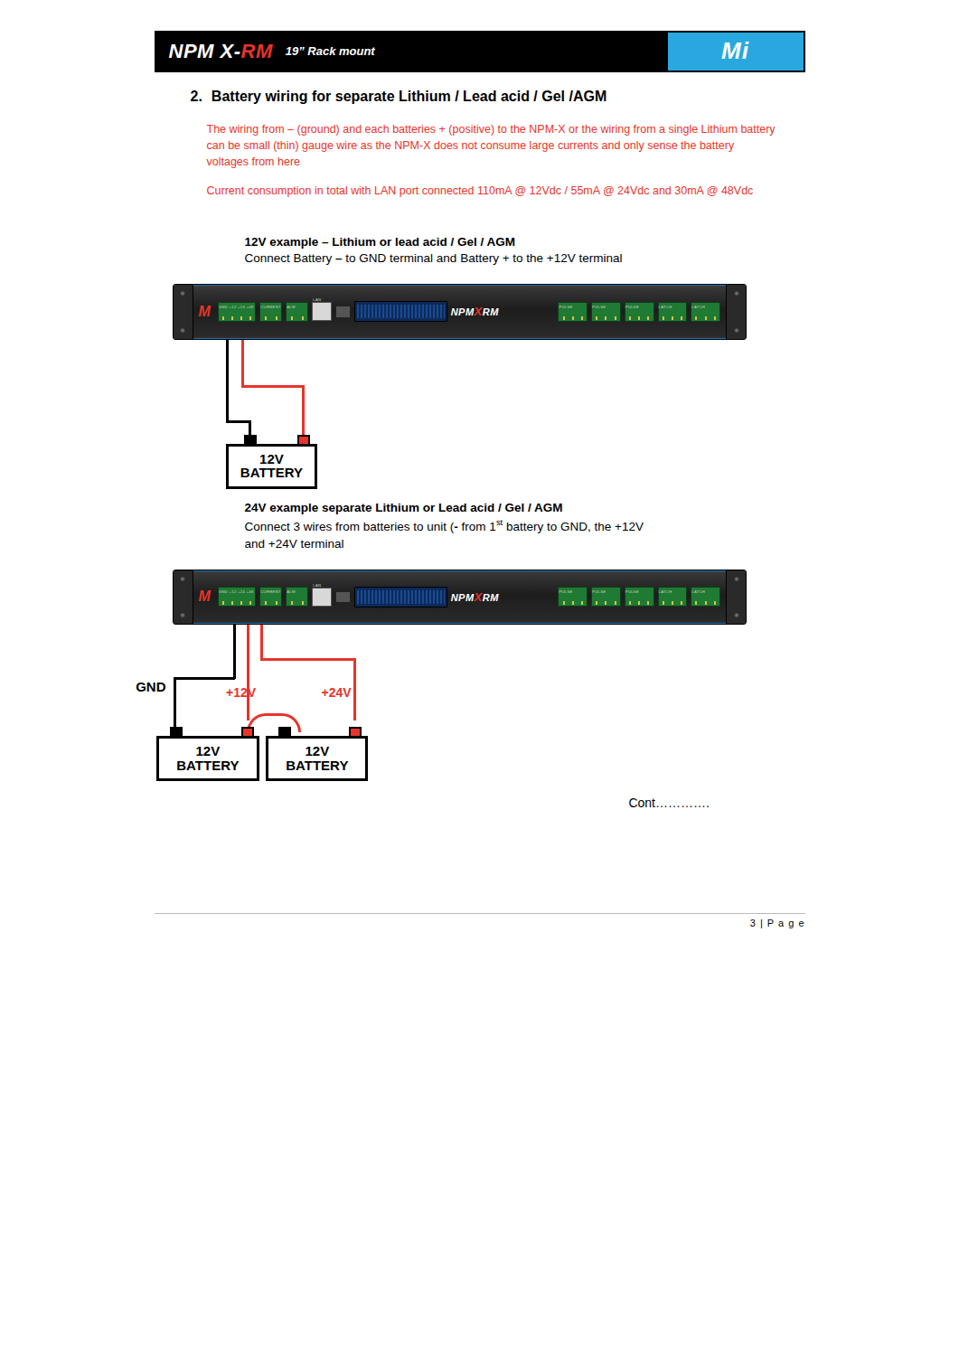NPM X-RM 19” Rack mount
Mi
2. Battery wiring for separate Lithium / Lead acid / Gel /AGM
The wiring from – (ground) and each batteries + (positive) to the NPM-X or the wiring from a single Lithium battery can be small (thin) gauge wire as the NPM-X does not consume large currents and only sense the battery voltages from here
Current consumption in total with LAN port connected 110mA @ 12Vdc / 55mA @ 24Vdc and 30mA @ 48Vdc
12V example – Lithium or lead acid / Gel / AGM
Connect Battery – to GND terminal and Battery + to the +12V terminal
M
GND +12 +24 +48
CURRENT
ALM
LAN
NPMXRM
PULSE
PULSE
PULSE
LATCH
LATCH
12V
BATTERY
24V example separate Lithium or Lead acid / Gel / AGM
Connect 3 wires from batteries to unit (- from 1st battery to GND, the +12V
and +24V terminal
M
GND +12 +24 +48
CURRENT
ALM
LAN
NPMXRM
PULSE
PULSE
PULSE
LATCH
LATCH
GND
+12V +24V
12V
BATTERY
12V
BATTERY
Cont………….
3 | P a g e